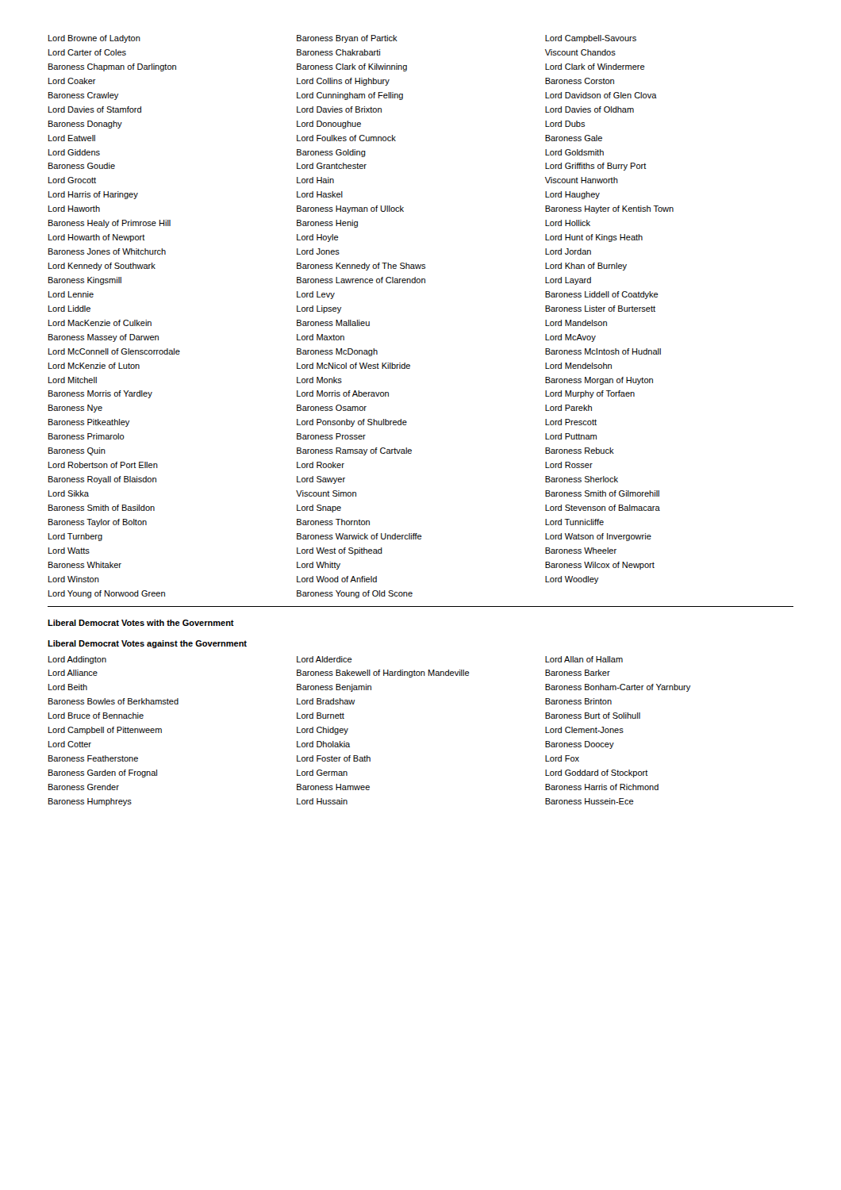| Lord Browne of Ladyton | Baroness Bryan of Partick | Lord Campbell-Savours |
| Lord Carter of Coles | Baroness Chakrabarti | Viscount Chandos |
| Baroness Chapman of Darlington | Baroness Clark of Kilwinning | Lord Clark of Windermere |
| Lord Coaker | Lord Collins of Highbury | Baroness Corston |
| Baroness Crawley | Lord Cunningham of Felling | Lord Davidson of Glen Clova |
| Lord Davies of Stamford | Lord Davies of Brixton | Lord Davies of Oldham |
| Baroness Donaghy | Lord Donoughue | Lord Dubs |
| Lord Eatwell | Lord Foulkes of Cumnock | Baroness Gale |
| Lord Giddens | Baroness Golding | Lord Goldsmith |
| Baroness Goudie | Lord Grantchester | Lord Griffiths of Burry Port |
| Lord Grocott | Lord Hain | Viscount Hanworth |
| Lord Harris of Haringey | Lord Haskel | Lord Haughey |
| Lord Haworth | Baroness Hayman of Ullock | Baroness Hayter of Kentish Town |
| Baroness Healy of Primrose Hill | Baroness Henig | Lord Hollick |
| Lord Howarth of Newport | Lord Hoyle | Lord Hunt of Kings Heath |
| Baroness Jones of Whitchurch | Lord Jones | Lord Jordan |
| Lord Kennedy of Southwark | Baroness Kennedy of The Shaws | Lord Khan of Burnley |
| Baroness Kingsmill | Baroness Lawrence of Clarendon | Lord Layard |
| Lord Lennie | Lord Levy | Baroness Liddell of Coatdyke |
| Lord Liddle | Lord Lipsey | Baroness Lister of Burtersett |
| Lord MacKenzie of Culkein | Baroness Mallalieu | Lord Mandelson |
| Baroness Massey of Darwen | Lord Maxton | Lord McAvoy |
| Lord McConnell of Glenscorrodale | Baroness McDonagh | Baroness McIntosh of Hudnall |
| Lord McKenzie of Luton | Lord McNicol of West Kilbride | Lord Mendelsohn |
| Lord Mitchell | Lord Monks | Baroness Morgan of Huyton |
| Baroness Morris of Yardley | Lord Morris of Aberavon | Lord Murphy of Torfaen |
| Baroness Nye | Baroness Osamor | Lord Parekh |
| Baroness Pitkeathley | Lord Ponsonby of Shulbrede | Lord Prescott |
| Baroness Primarolo | Baroness Prosser | Lord Puttnam |
| Baroness Quin | Baroness Ramsay of Cartvale | Baroness Rebuck |
| Lord Robertson of Port Ellen | Lord Rooker | Lord Rosser |
| Baroness Royall of Blaisdon | Lord Sawyer | Baroness Sherlock |
| Lord Sikka | Viscount Simon | Baroness Smith of Gilmorehill |
| Baroness Smith of Basildon | Lord Snape | Lord Stevenson of Balmacara |
| Baroness Taylor of Bolton | Baroness Thornton | Lord Tunnicliffe |
| Lord Turnberg | Baroness Warwick of Undercliffe | Lord Watson of Invergowrie |
| Lord Watts | Lord West of Spithead | Baroness Wheeler |
| Baroness Whitaker | Lord Whitty | Baroness Wilcox of Newport |
| Lord Winston | Lord Wood of Anfield | Lord Woodley |
| Lord Young of Norwood Green | Baroness Young of Old Scone | |
Liberal Democrat Votes with the Government
Liberal Democrat Votes against the Government
| Lord Addington | Lord Alderdice | Lord Allan of Hallam |
| Lord Alliance | Baroness Bakewell of Hardington Mandeville | Baroness Barker |
| Lord Beith | Baroness Benjamin | Baroness Bonham-Carter of Yarnbury |
| Baroness Bowles of Berkhamsted | Lord Bradshaw | Baroness Brinton |
| Lord Bruce of Bennachie | Lord Burnett | Baroness Burt of Solihull |
| Lord Campbell of Pittenweem | Lord Chidgey | Lord Clement-Jones |
| Lord Cotter | Lord Dholakia | Baroness Doocey |
| Baroness Featherstone | Lord Foster of Bath | Lord Fox |
| Baroness Garden of Frognal | Lord German | Lord Goddard of Stockport |
| Baroness Grender | Baroness Hamwee | Baroness Harris of Richmond |
| Baroness Humphreys | Lord Hussain | Baroness Hussein-Ece |